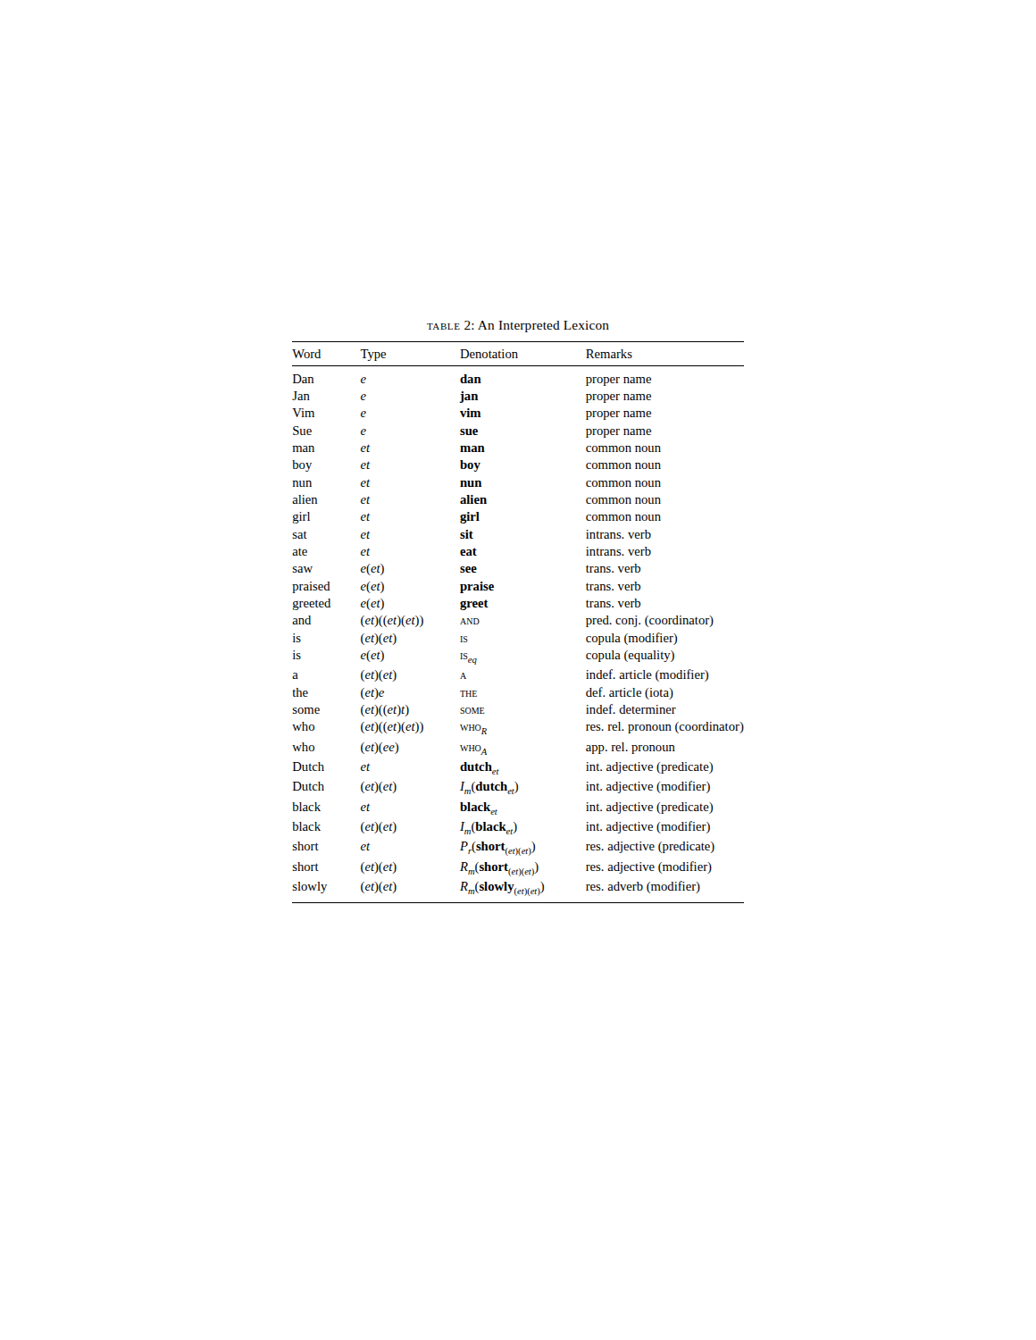table 2: An Interpreted Lexicon
| Word | Type | Denotation | Remarks |
| --- | --- | --- | --- |
| Dan | e | dan | proper name |
| Jan | e | jan | proper name |
| Vim | e | vim | proper name |
| Sue | e | sue | proper name |
| man | et | man | common noun |
| boy | et | boy | common noun |
| nun | et | nun | common noun |
| alien | et | alien | common noun |
| girl | et | girl | common noun |
| sat | et | sit | intrans. verb |
| ate | et | eat | intrans. verb |
| saw | e ( et ) | see | trans. verb |
| praised | e ( et ) | praise | trans. verb |
| greeted | e ( et ) | greet | trans. verb |
| and | ( et )(( et )( et )) | and | pred. conj. (coordinator) |
| is | ( et )( et ) | is | copula (modifier) |
| is | e ( et ) | is eq | copula (equality) |
| a | ( et )( et ) | a | indef. article (modifier) |
| the | ( et ) e | the | def. article (iota) |
| some | ( et )(( et ) t ) | some | indef. determiner |
| who | ( et )(( et )( et )) | who R | res. rel. pronoun (coordinator) |
| who | ( et )( ee ) | who A | app. rel. pronoun |
| Dutch | et | dutch et | int. adjective (predicate) |
| Dutch | ( et )( et ) | I m ( dutch et ) | int. adjective (modifier) |
| black | et | black et | int. adjective (predicate) |
| black | ( et )( et ) | I m ( black et ) | int. adjective (modifier) |
| short | et | P r ( short ( et )( et ) ) | res. adjective (predicate) |
| short | ( et )( et ) | R m ( short ( et )( et ) ) | res. adjective (modifier) |
| slowly | ( et )( et ) | R m ( slowly ( et )( et ) ) | res. adverb (modifier) |